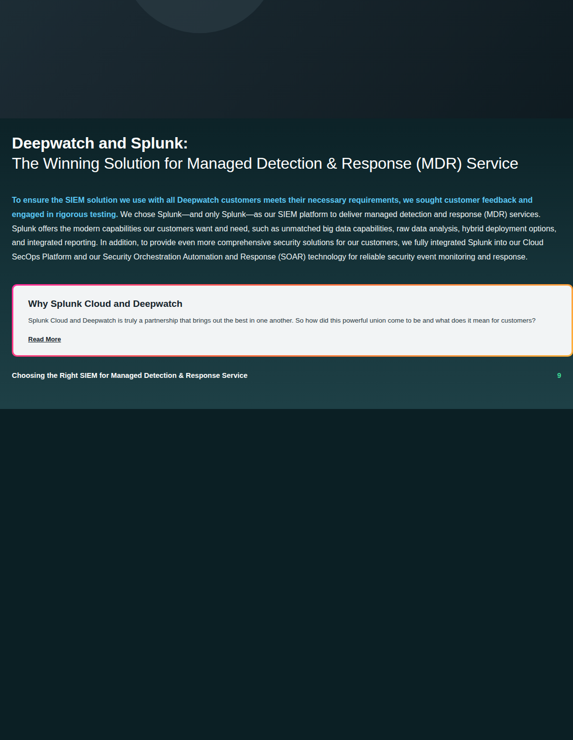Deepwatch and Splunk: The Winning Solution for Managed Detection & Response (MDR) Service
To ensure the SIEM solution we use with all Deepwatch customers meets their necessary requirements, we sought customer feedback and engaged in rigorous testing. We chose Splunk—and only Splunk—as our SIEM platform to deliver managed detection and response (MDR) services. Splunk offers the modern capabilities our customers want and need, such as unmatched big data capabilities, raw data analysis, hybrid deployment options, and integrated reporting. In addition, to provide even more comprehensive security solutions for our customers, we fully integrated Splunk into our Cloud SecOps Platform and our Security Orchestration Automation and Response (SOAR) technology for reliable security event monitoring and response.
Why Splunk Cloud and Deepwatch
Splunk Cloud and Deepwatch is truly a partnership that brings out the best in one another. So how did this powerful union come to be and what does it mean for customers?
Read More
Choosing the Right SIEM for Managed Detection & Response Service 9